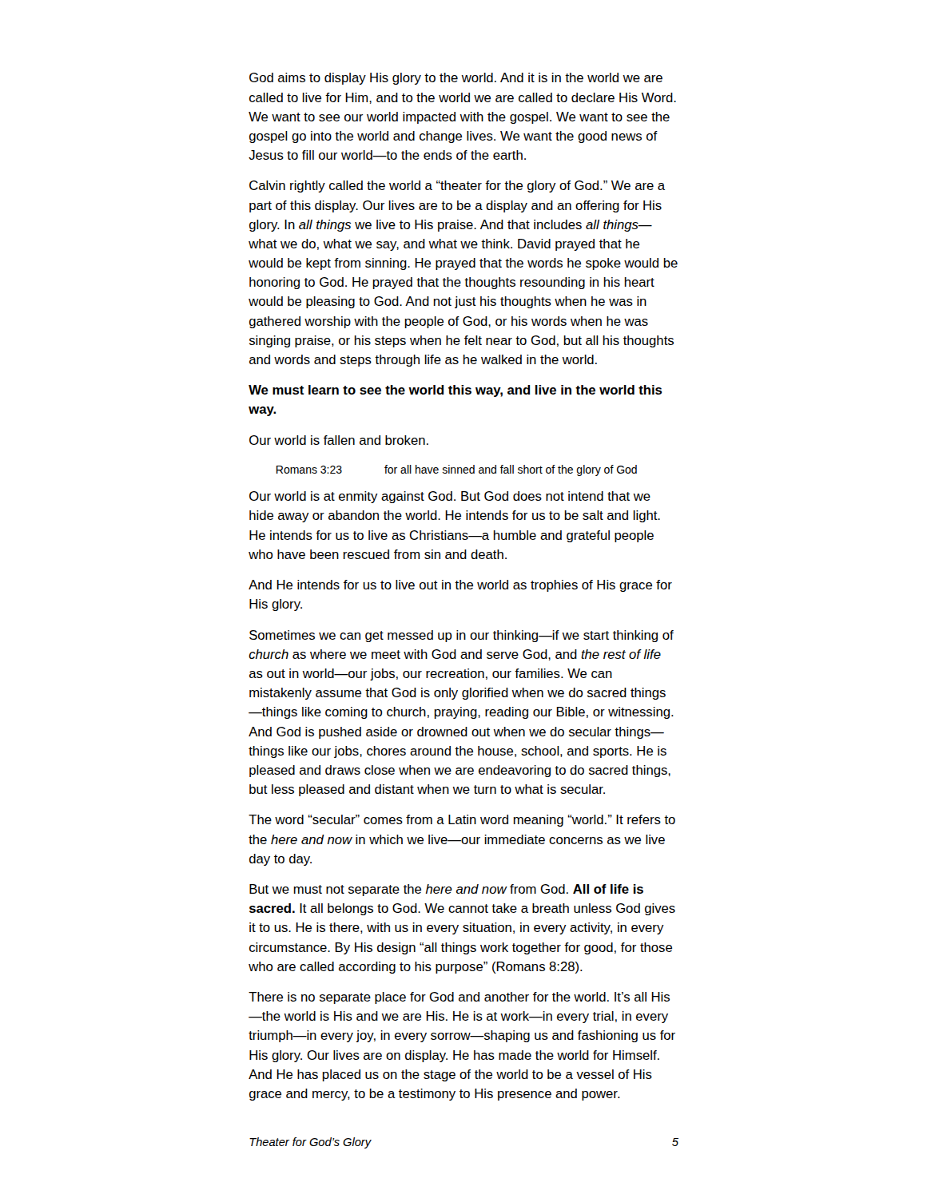God aims to display His glory to the world. And it is in the world we are called to live for Him, and to the world we are called to declare His Word. We want to see our world impacted with the gospel. We want to see the gospel go into the world and change lives. We want the good news of Jesus to fill our world—to the ends of the earth.
Calvin rightly called the world a “theater for the glory of God.” We are a part of this display. Our lives are to be a display and an offering for His glory. In all things we live to His praise. And that includes all things—what we do, what we say, and what we think. David prayed that he would be kept from sinning. He prayed that the words he spoke would be honoring to God. He prayed that the thoughts resounding in his heart would be pleasing to God. And not just his thoughts when he was in gathered worship with the people of God, or his words when he was singing praise, or his steps when he felt near to God, but all his thoughts and words and steps through life as he walked in the world.
We must learn to see the world this way, and live in the world this way.
Our world is fallen and broken.
Romans 3:23 for all have sinned and fall short of the glory of God
Our world is at enmity against God. But God does not intend that we hide away or abandon the world. He intends for us to be salt and light. He intends for us to live as Christians—a humble and grateful people who have been rescued from sin and death.
And He intends for us to live out in the world as trophies of His grace for His glory.
Sometimes we can get messed up in our thinking—if we start thinking of church as where we meet with God and serve God, and the rest of life as out in world—our jobs, our recreation, our families. We can mistakenly assume that God is only glorified when we do sacred things—things like coming to church, praying, reading our Bible, or witnessing. And God is pushed aside or drowned out when we do secular things—things like our jobs, chores around the house, school, and sports. He is pleased and draws close when we are endeavoring to do sacred things, but less pleased and distant when we turn to what is secular.
The word “secular” comes from a Latin word meaning “world.” It refers to the here and now in which we live—our immediate concerns as we live day to day.
But we must not separate the here and now from God. All of life is sacred. It all belongs to God. We cannot take a breath unless God gives it to us. He is there, with us in every situation, in every activity, in every circumstance. By His design “all things work together for good, for those who are called according to his purpose” (Romans 8:28).
There is no separate place for God and another for the world. It’s all His—the world is His and we are His. He is at work—in every trial, in every triumph—in every joy, in every sorrow—shaping us and fashioning us for His glory. Our lives are on display. He has made the world for Himself. And He has placed us on the stage of the world to be a vessel of His grace and mercy, to be a testimony to His presence and power.
Theater for God’s Glory 5